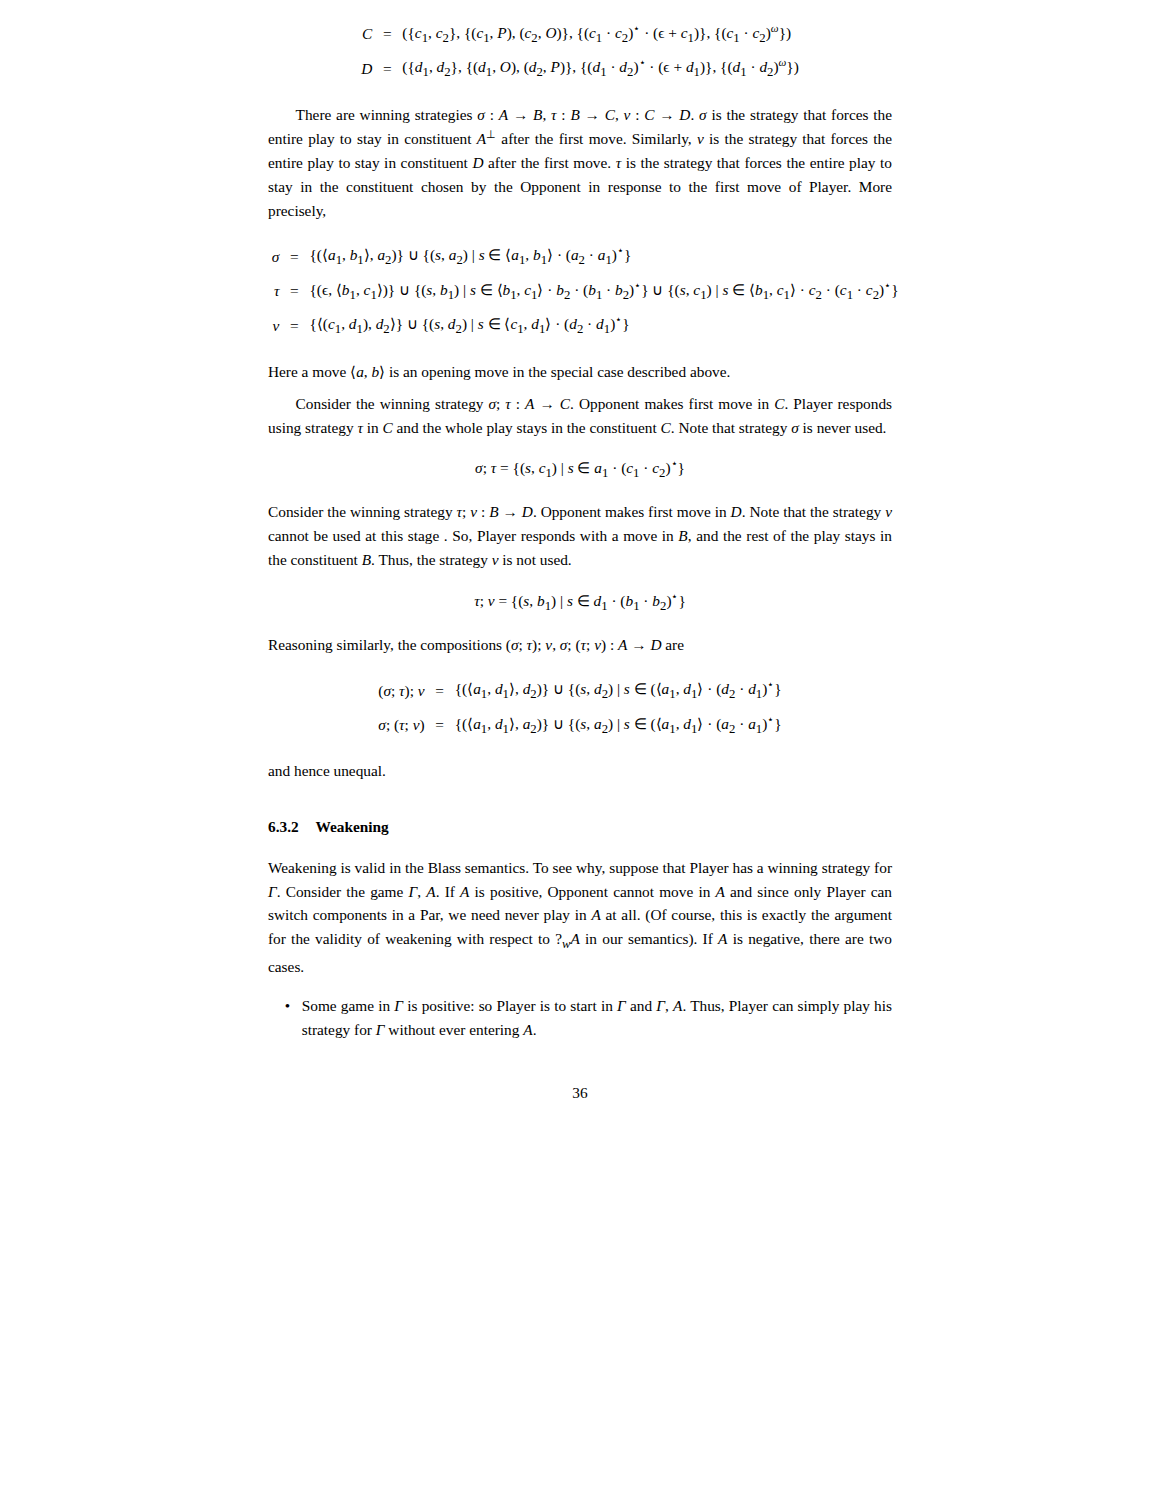| C | = | ({ c 1 , c 2 }, {( c 1 , P ), ( c 2 , O )}, {( c 1 · c 2 ) ⋆ · (ϵ + c 1 )}, {( c 1 · c 2 ) ω }) |
| D | = | ({ d 1 , d 2 }, {( d 1 , O ), ( d 2 , P )}, {( d 1 · d 2 ) ⋆ · (ϵ + d 1 )}, {( d 1 · d 2 ) ω }) |
There are winning strategies σ : A → B, τ : B → C, v : C → D. σ is the strategy that forces the entire play to stay in constituent A⊥ after the first move. Similarly, v is the strategy that forces the entire play to stay in constituent D after the first move. τ is the strategy that forces the entire play to stay in the constituent chosen by the Opponent in response to the first move of Player. More precisely,
| σ | = | {(⟨ a 1 , b 1 ⟩, a 2 )} ∪ {( s , a 2 ) / s ∈ ⟨ a 1 , b 1 ⟩ · ( a 2 · a 1 ) ⋆ } |
| τ | = | {(ϵ, ⟨ b 1 , c 1 ⟩)} ∪ {( s , b 1 ) / s ∈ ⟨ b 1 , c 1 ⟩ · b 2 · ( b 1 · b 2 ) ⋆ } ∪ {( s , c 1 ) / s ∈ ⟨ b 1 , c 1 ⟩ · c 2 · ( c 1 · c 2 ) ⋆ } |
| v | = | {⟨( c 1 , d 1 ), d 2 ⟩} ∪ {( s , d 2 ) / s ∈ ⟨ c 1 , d 1 ⟩ · ( d 2 · d 1 ) ⋆ } |
Here a move ⟨a, b⟩ is an opening move in the special case described above.
Consider the winning strategy σ; τ : A → C. Opponent makes first move in C. Player responds using strategy τ in C and the whole play stays in the constituent C. Note that strategy σ is never used.
σ; τ = {(s, c1) | s ∈ a1 · (c1 · c2)⋆}
Consider the winning strategy τ; v : B → D. Opponent makes first move in D. Note that the strategy v cannot be used at this stage . So, Player responds with a move in B, and the rest of the play stays in the constituent B. Thus, the strategy v is not used.
τ; v = {(s, b1) | s ∈ d1 · (b1 · b2)⋆}
Reasoning similarly, the compositions (σ; τ); v, σ; (τ; v) : A → D are
| ( σ ; τ ); v | = | {(⟨ a 1 , d 1 ⟩, d 2 )} ∪ {( s , d 2 ) / s ∈ (⟨ a 1 , d 1 ⟩ · ( d 2 · d 1 ) ⋆ } |
| σ ; ( τ ; v ) | = | {(⟨ a 1 , d 1 ⟩, a 2 )} ∪ {( s , a 2 ) / s ∈ (⟨ a 1 , d 1 ⟩ · ( a 2 · a 1 ) ⋆ } |
and hence unequal.
6.3.2 Weakening
Weakening is valid in the Blass semantics. To see why, suppose that Player has a winning strategy for Γ. Consider the game Γ, A. If A is positive, Opponent cannot move in A and since only Player can switch components in a Par, we need never play in A at all. (Of course, this is exactly the argument for the validity of weakening with respect to ?wA in our semantics). If A is negative, there are two cases.
Some game in Γ is positive: so Player is to start in Γ and Γ, A. Thus, Player can simply play his strategy for Γ without ever entering A.
36